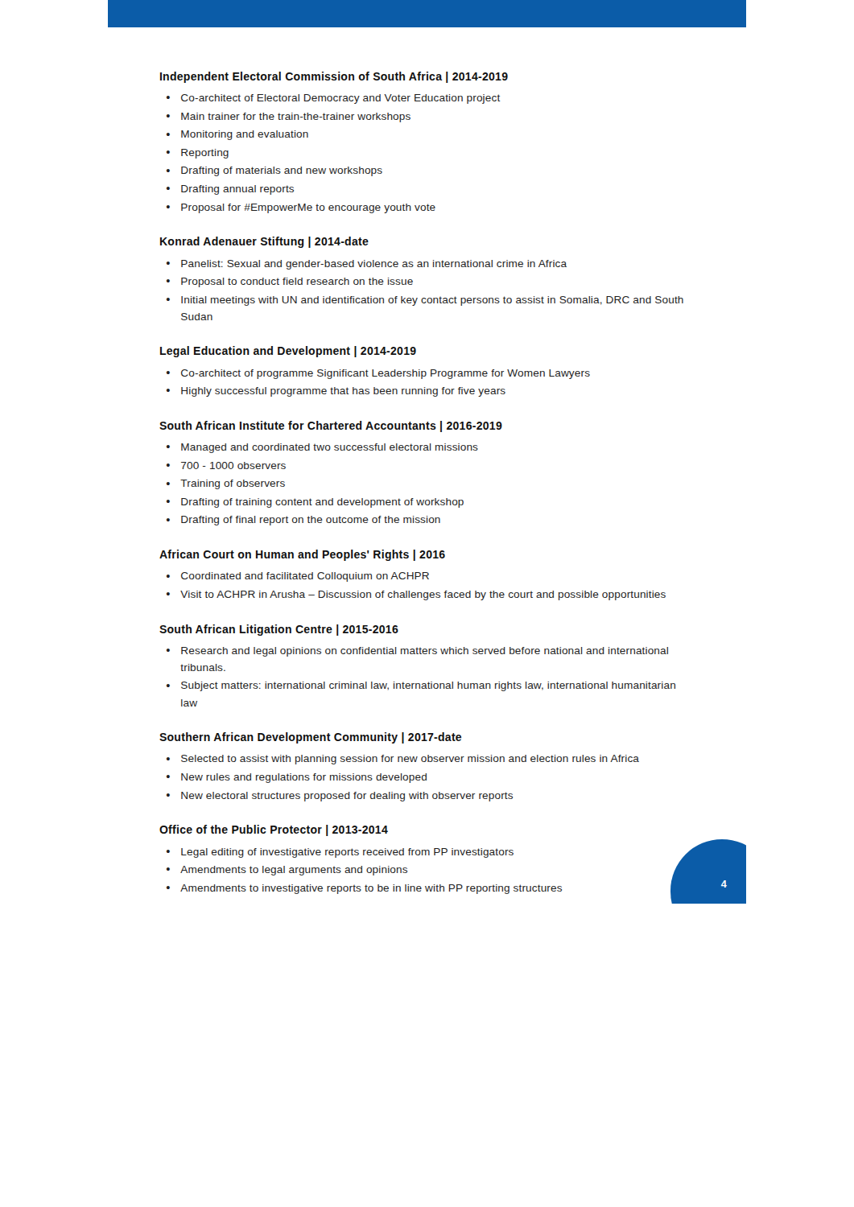Independent Electoral Commission of South Africa | 2014-2019
Co-architect of Electoral Democracy and Voter Education project
Main trainer for the train-the-trainer workshops
Monitoring and evaluation
Reporting
Drafting of materials and new workshops
Drafting annual reports
Proposal for #EmpowerMe to encourage youth vote
Konrad Adenauer Stiftung | 2014-date
Panelist: Sexual and gender-based violence as an international crime in Africa
Proposal to conduct field research on the issue
Initial meetings with UN and identification of key contact persons to assist in Somalia, DRC and South Sudan
Legal Education and Development | 2014-2019
Co-architect of programme Significant Leadership Programme for Women Lawyers
Highly successful programme that has been running for five years
South African Institute for Chartered Accountants | 2016-2019
Managed and coordinated two successful electoral missions
700 - 1000 observers
Training of observers
Drafting of training content and development of workshop
Drafting of final report on the outcome of the mission
African Court on Human and Peoples' Rights | 2016
Coordinated and facilitated Colloquium on ACHPR
Visit to ACHPR in Arusha – Discussion of challenges faced by the court and possible opportunities
South African Litigation Centre | 2015-2016
Research and legal opinions on confidential matters which served before national and international tribunals.
Subject matters: international criminal law, international human rights law, international humanitarian law
Southern African Development Community | 2017-date
Selected to assist with planning session for new observer mission and election rules in Africa
New rules and regulations for missions developed
New electoral structures proposed for dealing with observer reports
Office of the Public Protector | 2013-2014
Legal editing of investigative reports received from PP investigators
Amendments to legal arguments and opinions
Amendments to investigative reports to be in line with PP reporting structures
4